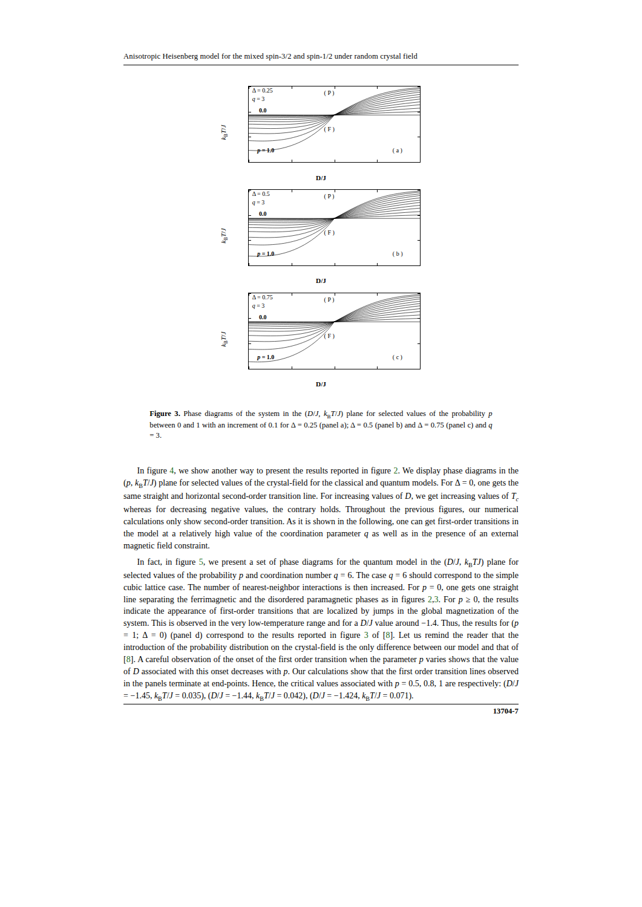Anisotropic Heisenberg model for the mixed spin-3/2 and spin-1/2 under random crystal field
kBT/J
2
1.5
1
0.5
-5
-2.5
0
2.5
5
Δ = 0.25
q = 3
( P )
0.0
( F )
p = 1.0
( a )
D/J
kBT/J
2
1.5
1
0.5
-5
-2.5
0
2.5
5
Δ = 0.5
q = 3
( P )
0.0
( F )
p = 1.0
( b )
D/J
kBT/J
2
1.5
1
0.5
-5
-2.5
0
2.5
5
Δ = 0.75
q = 3
( P )
0.0
( F )
p = 1.0
( c )
D/J
Figure 3. Phase diagrams of the system in the (D/J, kBT/J) plane for selected values of the probability p between 0 and 1 with an increment of 0.1 for Δ = 0.25 (panel a); Δ = 0.5 (panel b) and Δ = 0.75 (panel c) and q = 3.
In figure 4, we show another way to present the results reported in figure 2. We display phase diagrams in the (p, kBT/J) plane for selected values of the crystal-field for the classical and quantum models. For Δ = 0, one gets the same straight and horizontal second-order transition line. For increasing values of D, we get increasing values of Tc whereas for decreasing negative values, the contrary holds. Throughout the previous figures, our numerical calculations only show second-order transition. As it is shown in the following, one can get first-order transitions in the model at a relatively high value of the coordination parameter q as well as in the presence of an external magnetic field constraint.
In fact, in figure 5, we present a set of phase diagrams for the quantum model in the (D/J, kBTJ) plane for selected values of the probability p and coordination number q = 6. The case q = 6 should correspond to the simple cubic lattice case. The number of nearest-neighbor interactions is then increased. For p = 0, one gets one straight line separating the ferrimagnetic and the disordered paramagnetic phases as in figures 2,3. For p ≥ 0, the results indicate the appearance of first-order transitions that are localized by jumps in the global magnetization of the system. This is observed in the very low-temperature range and for a D/J value around −1.4. Thus, the results for (p = 1; Δ = 0) (panel d) correspond to the results reported in figure 3 of [8]. Let us remind the reader that the introduction of the probability distribution on the crystal-field is the only difference between our model and that of [8]. A careful observation of the onset of the first order transition when the parameter p varies shows that the value of D associated with this onset decreases with p. Our calculations show that the first order transition lines observed in the panels terminate at end-points. Hence, the critical values associated with p = 0.5, 0.8, 1 are respectively: (D/J = −1.45, kBT/J = 0.035), (D/J = −1.44, kBT/J = 0.042), (D/J = −1.424, kBT/J = 0.071).
13704-7